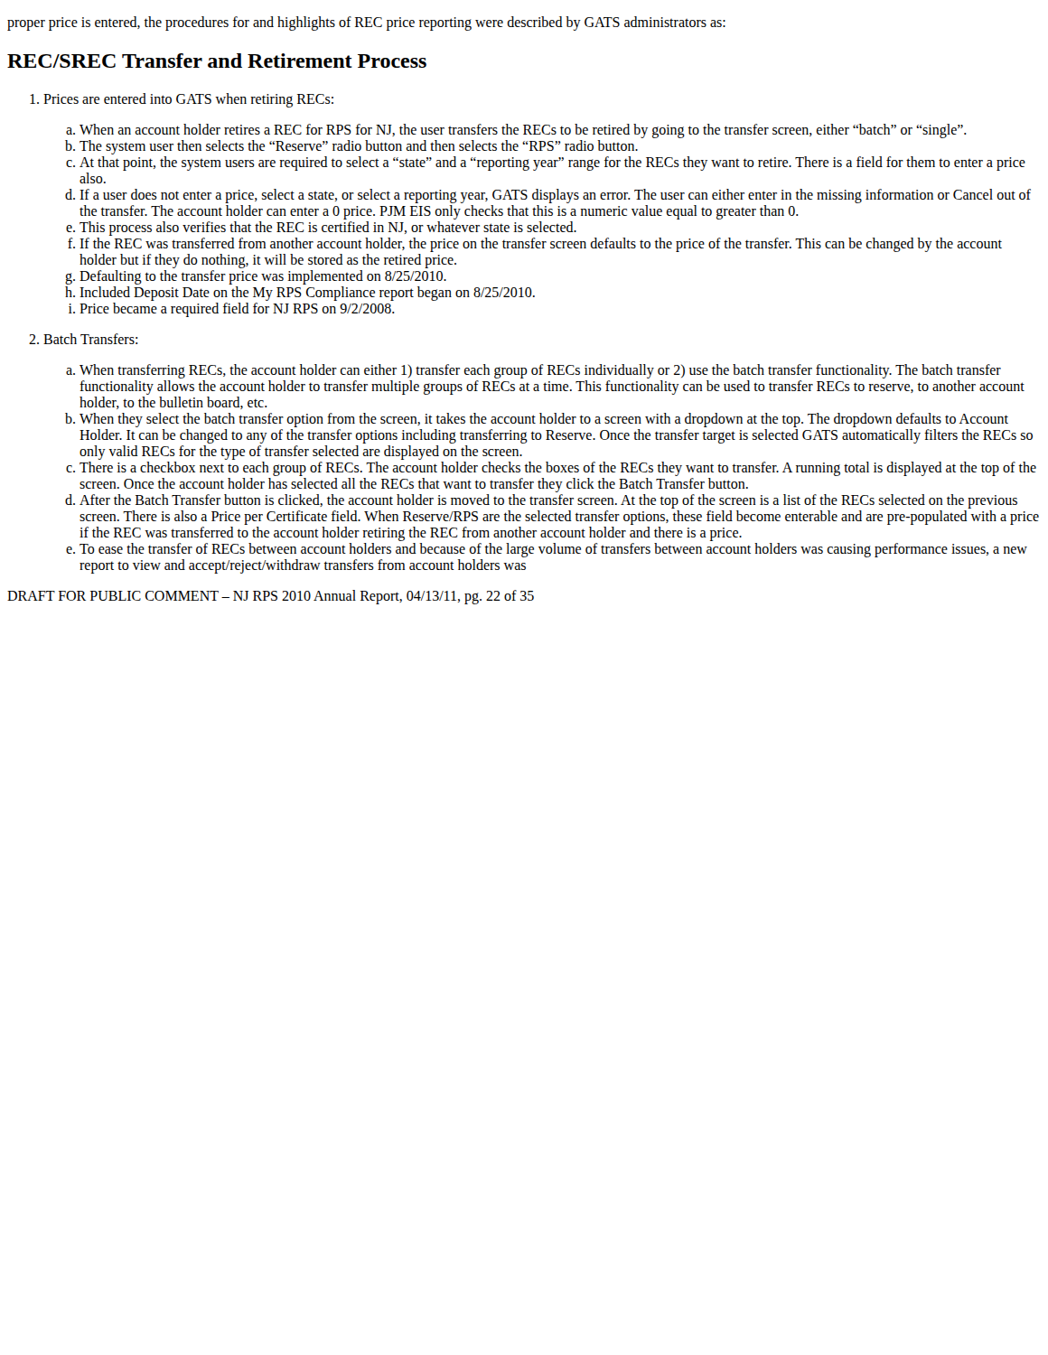proper price is entered, the procedures for and highlights of REC price reporting were described by GATS administrators as:
REC/SREC Transfer and Retirement Process
Prices are entered into GATS when retiring RECs:
When an account holder retires a REC for RPS for NJ, the user transfers the RECs to be retired by going to the transfer screen, either “batch” or “single”.
The system user then selects the “Reserve” radio button and then selects the “RPS” radio button.
At that point, the system users are required to select a “state” and a “reporting year” range for the RECs they want to retire. There is a field for them to enter a price also.
If a user does not enter a price, select a state, or select a reporting year, GATS displays an error. The user can either enter in the missing information or Cancel out of the transfer. The account holder can enter a 0 price. PJM EIS only checks that this is a numeric value equal to greater than 0.
This process also verifies that the REC is certified in NJ, or whatever state is selected.
If the REC was transferred from another account holder, the price on the transfer screen defaults to the price of the transfer. This can be changed by the account holder but if they do nothing, it will be stored as the retired price.
Defaulting to the transfer price was implemented on 8/25/2010.
Included Deposit Date on the My RPS Compliance report began on 8/25/2010.
Price became a required field for NJ RPS on 9/2/2008.
Batch Transfers:
When transferring RECs, the account holder can either 1) transfer each group of RECs individually or 2) use the batch transfer functionality. The batch transfer functionality allows the account holder to transfer multiple groups of RECs at a time. This functionality can be used to transfer RECs to reserve, to another account holder, to the bulletin board, etc.
When they select the batch transfer option from the screen, it takes the account holder to a screen with a dropdown at the top. The dropdown defaults to Account Holder. It can be changed to any of the transfer options including transferring to Reserve. Once the transfer target is selected GATS automatically filters the RECs so only valid RECs for the type of transfer selected are displayed on the screen.
There is a checkbox next to each group of RECs. The account holder checks the boxes of the RECs they want to transfer. A running total is displayed at the top of the screen. Once the account holder has selected all the RECs that want to transfer they click the Batch Transfer button.
After the Batch Transfer button is clicked, the account holder is moved to the transfer screen. At the top of the screen is a list of the RECs selected on the previous screen. There is also a Price per Certificate field. When Reserve/RPS are the selected transfer options, these field become enterable and are pre-populated with a price if the REC was transferred to the account holder retiring the REC from another account holder and there is a price.
To ease the transfer of RECs between account holders and because of the large volume of transfers between account holders was causing performance issues, a new report to view and accept/reject/withdraw transfers from account holders was
DRAFT FOR PUBLIC COMMENT – NJ RPS 2010 Annual Report, 04/13/11, pg. 22 of 35